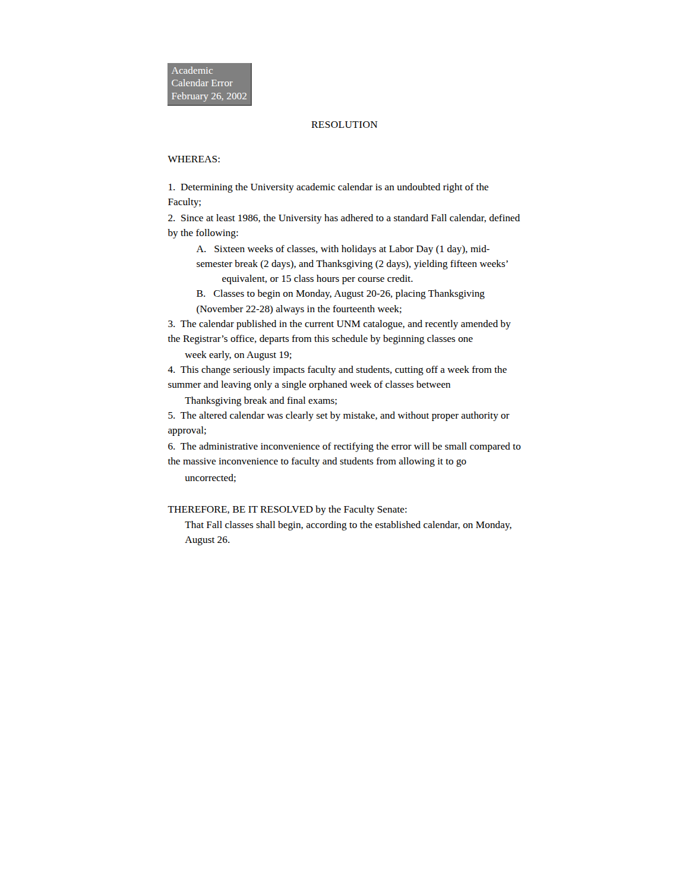Academic
Calendar Error
February 26, 2002
RESOLUTION
WHEREAS:
1. Determining the University academic calendar is an undoubted right of the Faculty;
2. Since at least 1986, the University has adhered to a standard Fall calendar, defined by the following:
A. Sixteen weeks of classes, with holidays at Labor Day (1 day), mid-semester break (2 days), and Thanksgiving (2 days), yielding fifteen weeks’
equivalent, or 15 class hours per course credit.
B. Classes to begin on Monday, August 20-26, placing Thanksgiving (November 22-28) always in the fourteenth week;
3. The calendar published in the current UNM catalogue, and recently amended by the Registrar’s office, departs from this schedule by beginning classes one
week early, on August 19;
4. This change seriously impacts faculty and students, cutting off a week from the summer and leaving only a single orphaned week of classes between
Thanksgiving break and final exams;
5. The altered calendar was clearly set by mistake, and without proper authority or approval;
6. The administrative inconvenience of rectifying the error will be small compared to the massive inconvenience to faculty and students from allowing it to go
uncorrected;
THEREFORE, BE IT RESOLVED by the Faculty Senate:
That Fall classes shall begin, according to the established calendar, on Monday, August 26.